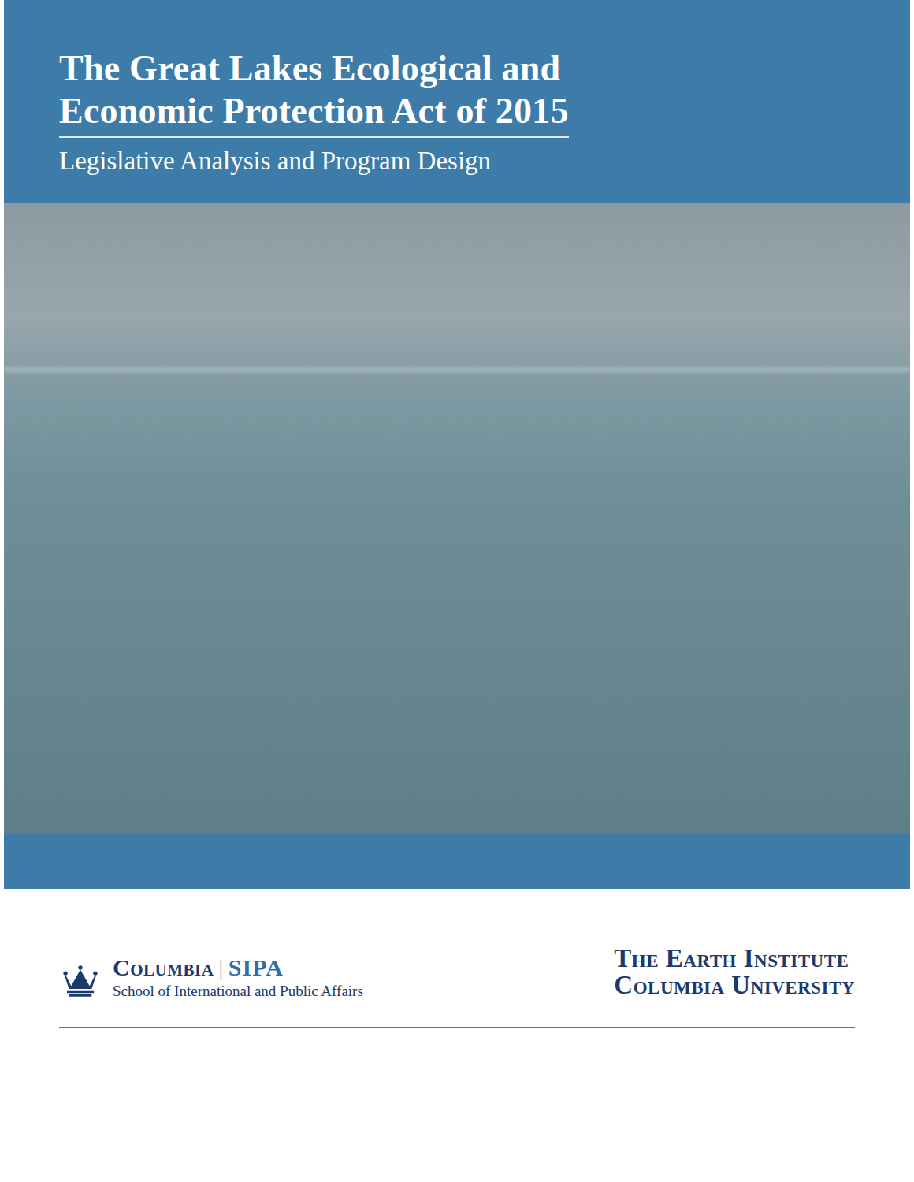The Great Lakes Ecological and
Economic Protection Act of 2015
Legislative Analysis and Program Design
Columbia|SIPA
School of International and Public Affairs
The Earth Institute
Columbia University